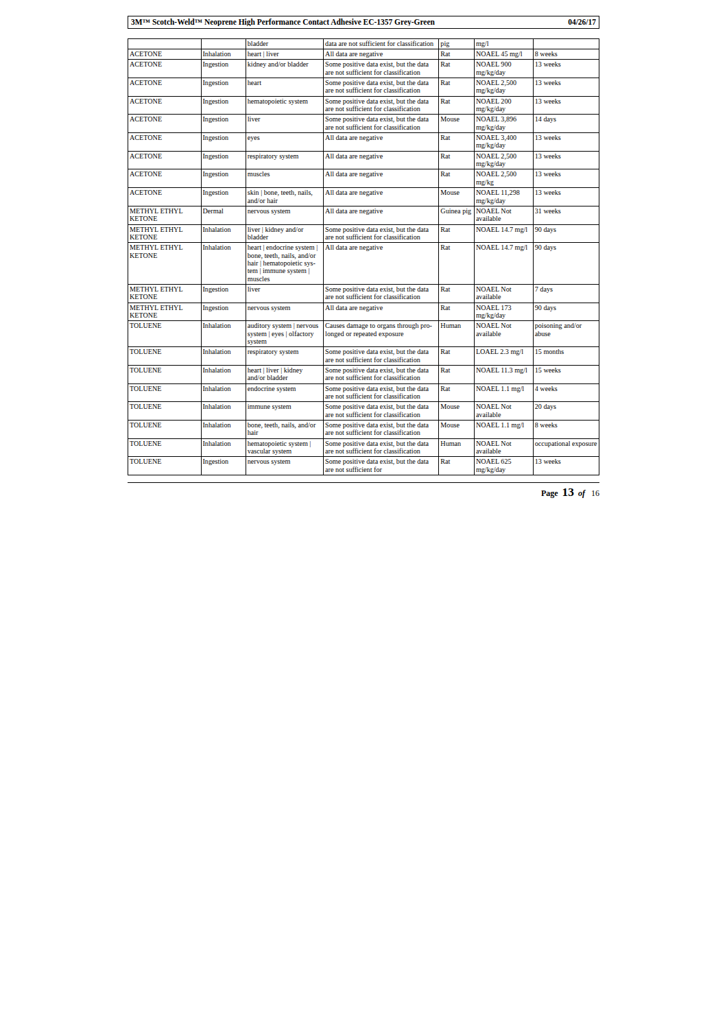3M™ Scotch-Weld™ Neoprene High Performance Contact Adhesive EC-1357 Grey-Green 04/26/17
| | | bladder | data are not sufficient for classification | pig | mg/l | |
| ACETONE | Inhalation | heart / liver | All data are negative | Rat | NOAEL 45 mg/l | 8 weeks |
| ACETONE | Ingestion | kidney and/or bladder | Some positive data exist, but the data are not sufficient for classification | Rat | NOAEL 900 mg/kg/day | 13 weeks |
| ACETONE | Ingestion | heart | Some positive data exist, but the data are not sufficient for classification | Rat | NOAEL 2,500 mg/kg/day | 13 weeks |
| ACETONE | Ingestion | hematopoietic system | Some positive data exist, but the data are not sufficient for classification | Rat | NOAEL 200 mg/kg/day | 13 weeks |
| ACETONE | Ingestion | liver | Some positive data exist, but the data are not sufficient for classification | Mouse | NOAEL 3,896 mg/kg/day | 14 days |
| ACETONE | Ingestion | eyes | All data are negative | Rat | NOAEL 3,400 mg/kg/day | 13 weeks |
| ACETONE | Ingestion | respiratory system | All data are negative | Rat | NOAEL 2,500 mg/kg/day | 13 weeks |
| ACETONE | Ingestion | muscles | All data are negative | Rat | NOAEL 2,500 mg/kg | 13 weeks |
| ACETONE | Ingestion | skin / bone, teeth, nails, and/or hair | All data are negative | Mouse | NOAEL 11,298 mg/kg/day | 13 weeks |
| METHYL ETHYL KETONE | Dermal | nervous system | All data are negative | Guinea pig | NOAEL Not available | 31 weeks |
| METHYL ETHYL KETONE | Inhalation | liver / kidney and/or bladder | Some positive data exist, but the data are not sufficient for classification | Rat | NOAEL 14.7 mg/l | 90 days |
| METHYL ETHYL KETONE | Inhalation | heart / endocrine system / bone, teeth, nails, and/or hair / hematopoietic system / immune system / muscles | All data are negative | Rat | NOAEL 14.7 mg/l | 90 days |
| METHYL ETHYL KETONE | Ingestion | liver | Some positive data exist, but the data are not sufficient for classification | Rat | NOAEL Not available | 7 days |
| METHYL ETHYL KETONE | Ingestion | nervous system | All data are negative | Rat | NOAEL 173 mg/kg/day | 90 days |
| TOLUENE | Inhalation | auditory system / nervous system / eyes / olfactory system | Causes damage to organs through prolonged or repeated exposure | Human | NOAEL Not available | poisoning and/or abuse |
| TOLUENE | Inhalation | respiratory system | Some positive data exist, but the data are not sufficient for classification | Rat | LOAEL 2.3 mg/l | 15 months |
| TOLUENE | Inhalation | heart / liver / kidney and/or bladder | Some positive data exist, but the data are not sufficient for classification | Rat | NOAEL 11.3 mg/l | 15 weeks |
| TOLUENE | Inhalation | endocrine system | Some positive data exist, but the data are not sufficient for classification | Rat | NOAEL 1.1 mg/l | 4 weeks |
| TOLUENE | Inhalation | immune system | Some positive data exist, but the data are not sufficient for classification | Mouse | NOAEL Not available | 20 days |
| TOLUENE | Inhalation | bone, teeth, nails, and/or hair | Some positive data exist, but the data are not sufficient for classification | Mouse | NOAEL 1.1 mg/l | 8 weeks |
| TOLUENE | Inhalation | hematopoietic system / vascular system | Some positive data exist, but the data are not sufficient for classification | Human | NOAEL Not available | occupational exposure |
| TOLUENE | Ingestion | nervous system | Some positive data exist, but the data are not sufficient for | Rat | NOAEL 625 mg/kg/day | 13 weeks |
Page 13 of 16